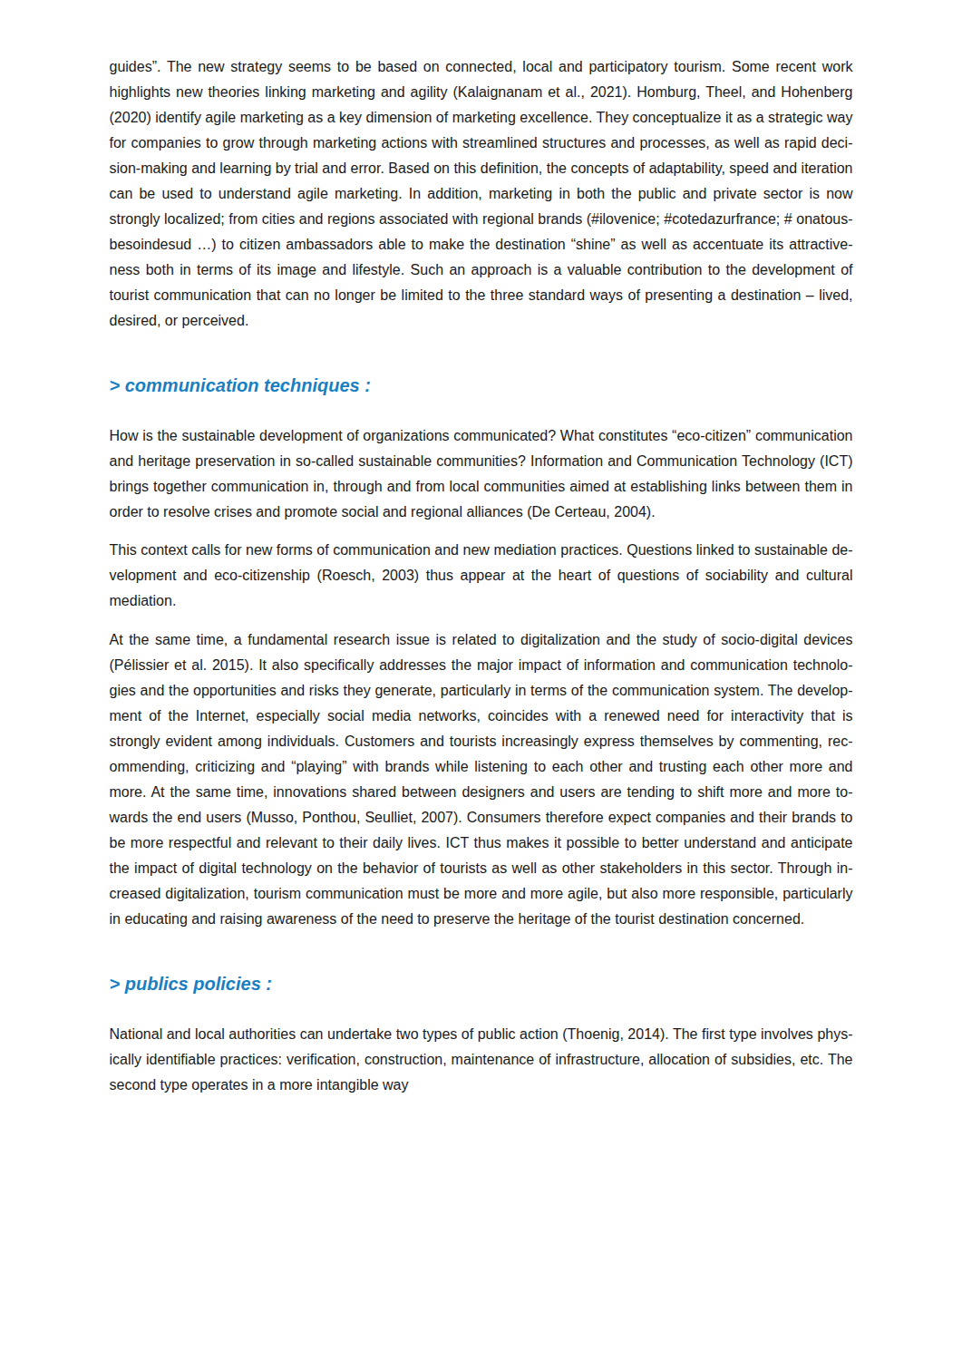guides”. The new strategy seems to be based on connected, local and participatory tourism. Some recent work highlights new theories linking marketing and agility (Kalaignanam et al., 2021). Homburg, Theel, and Hohenberg (2020) identify agile marketing as a key dimension of marketing excellence. They conceptualize it as a strategic way for companies to grow through marketing actions with streamlined structures and processes, as well as rapid decision-making and learning by trial and error. Based on this definition, the concepts of adaptability, speed and iteration can be used to understand agile marketing. In addition, marketing in both the public and private sector is now strongly localized; from cities and regions associated with regional brands (#ilovenice; #cotedazurfrance; # onatousbesoindesud …) to citizen ambassadors able to make the destination “shine” as well as accentuate its attractiveness both in terms of its image and lifestyle. Such an approach is a valuable contribution to the development of tourist communication that can no longer be limited to the three standard ways of presenting a destination – lived, desired, or perceived.
> communication techniques :
How is the sustainable development of organizations communicated? What constitutes “eco-citizen” communication and heritage preservation in so-called sustainable communities? Information and Communication Technology (ICT) brings together communication in, through and from local communities aimed at establishing links between them in order to resolve crises and promote social and regional alliances (De Certeau, 2004).
This context calls for new forms of communication and new mediation practices. Questions linked to sustainable development and eco-citizenship (Roesch, 2003) thus appear at the heart of questions of sociability and cultural mediation.
At the same time, a fundamental research issue is related to digitalization and the study of socio-digital devices (Pélissier et al. 2015). It also specifically addresses the major impact of information and communication technologies and the opportunities and risks they generate, particularly in terms of the communication system. The development of the Internet, especially social media networks, coincides with a renewed need for interactivity that is strongly evident among individuals. Customers and tourists increasingly express themselves by commenting, recommending, criticizing and “playing” with brands while listening to each other and trusting each other more and more. At the same time, innovations shared between designers and users are tending to shift more and more towards the end users (Musso, Ponthou, Seulliet, 2007). Consumers therefore expect companies and their brands to be more respectful and relevant to their daily lives. ICT thus makes it possible to better understand and anticipate the impact of digital technology on the behavior of tourists as well as other stakeholders in this sector. Through increased digitalization, tourism communication must be more and more agile, but also more responsible, particularly in educating and raising awareness of the need to preserve the heritage of the tourist destination concerned.
> publics policies :
National and local authorities can undertake two types of public action (Thoenig, 2014). The first type involves physically identifiable practices: verification, construction, maintenance of infrastructure, allocation of subsidies, etc. The second type operates in a more intangible way